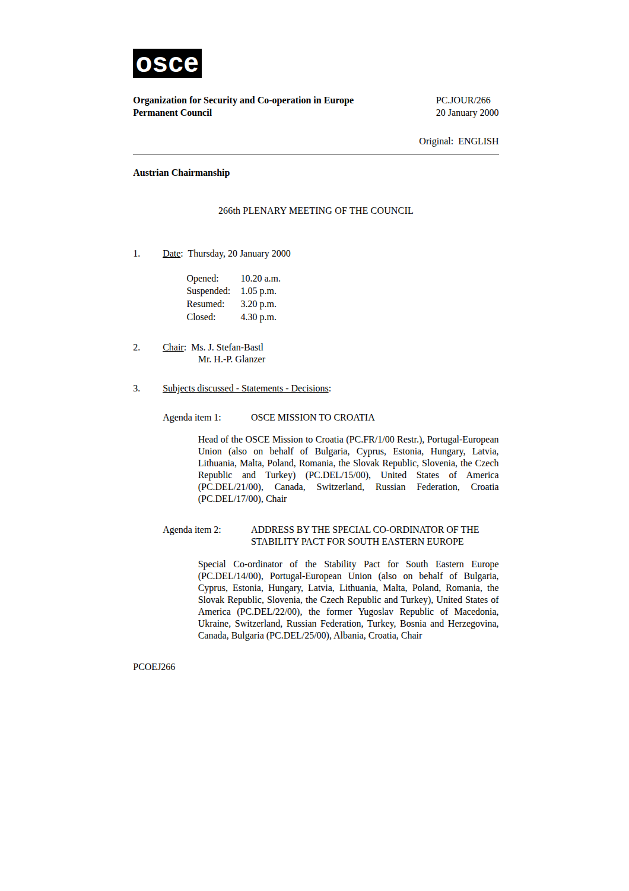osce
Organization for Security and Co-operation in Europe
Permanent Council
PC.JOUR/266
20 January 2000
Original: ENGLISH
Austrian Chairmanship
266th PLENARY MEETING OF THE COUNCIL
1.
Date: Thursday, 20 January 2000
| Opened: | 10.20 a.m. |
| Suspended: | 1.05 p.m. |
| Resumed: | 3.20 p.m. |
| Closed: | 4.30 p.m. |
2.
Chair: Ms. J. Stefan-Bastl
Mr. H.-P. Glanzer
3.
Subjects discussed - Statements - Decisions:
Agenda item 1:
OSCE MISSION TO CROATIA
Head of the OSCE Mission to Croatia (PC.FR/1/00 Restr.), Portugal-European Union (also on behalf of Bulgaria, Cyprus, Estonia, Hungary, Latvia, Lithuania, Malta, Poland, Romania, the Slovak Republic, Slovenia, the Czech Republic and Turkey) (PC.DEL/15/00), United States of America (PC.DEL/21/00), Canada, Switzerland, Russian Federation, Croatia (PC.DEL/17/00), Chair
Agenda item 2:
ADDRESS BY THE SPECIAL CO-ORDINATOR OF THE STABILITY PACT FOR SOUTH EASTERN EUROPE
Special Co-ordinator of the Stability Pact for South Eastern Europe (PC.DEL/14/00), Portugal-European Union (also on behalf of Bulgaria, Cyprus, Estonia, Hungary, Latvia, Lithuania, Malta, Poland, Romania, the Slovak Republic, Slovenia, the Czech Republic and Turkey), United States of America (PC.DEL/22/00), the former Yugoslav Republic of Macedonia, Ukraine, Switzerland, Russian Federation, Turkey, Bosnia and Herzegovina, Canada, Bulgaria (PC.DEL/25/00), Albania, Croatia, Chair
PCOEJ266